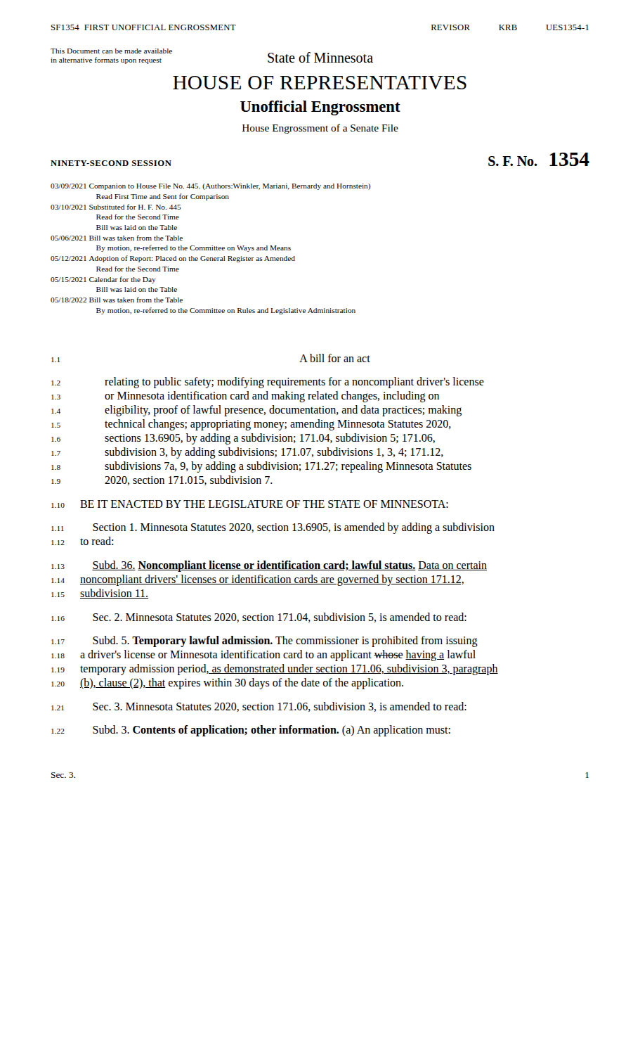SF1354 FIRST UNOFFICIAL ENGROSSMENT
REVISOR
KRB
UES1354-1
This Document can be made available
in alternative formats upon request
State of Minnesota
HOUSE OF REPRESENTATIVES
Unofficial Engrossment
House Engrossment of a Senate File
NINETY-SECOND SESSION
S. F. No. 1354
| 03/09/2021 | Companion to House File No. 445. (Authors:Winkler, Mariani, Bernardy and Hornstein) |
| | Read First Time and Sent for Comparison |
| 03/10/2021 | Substituted for H. F. No. 445 |
| | Read for the Second Time |
| | Bill was laid on the Table |
| 05/06/2021 | Bill was taken from the Table |
| | By motion, re-referred to the Committee on Ways and Means |
| 05/12/2021 | Adoption of Report: Placed on the General Register as Amended |
| | Read for the Second Time |
| 05/15/2021 | Calendar for the Day |
| | Bill was laid on the Table |
| 05/18/2022 | Bill was taken from the Table |
| | By motion, re-referred to the Committee on Rules and Legislative Administration |
1.1
A bill for an act
1.2
relating to public safety; modifying requirements for a noncompliant driver's license
1.3
or Minnesota identification card and making related changes, including on
1.4
eligibility, proof of lawful presence, documentation, and data practices; making
1.5
technical changes; appropriating money; amending Minnesota Statutes 2020,
1.6
sections 13.6905, by adding a subdivision; 171.04, subdivision 5; 171.06,
1.7
subdivision 3, by adding subdivisions; 171.07, subdivisions 1, 3, 4; 171.12,
1.8
subdivisions 7a, 9, by adding a subdivision; 171.27; repealing Minnesota Statutes
1.9
2020, section 171.015, subdivision 7.
1.10
BE IT ENACTED BY THE LEGISLATURE OF THE STATE OF MINNESOTA:
1.11
Section 1. Minnesota Statutes 2020, section 13.6905, is amended by adding a subdivision
1.12
to read:
1.13
Subd. 36. Noncompliant license or identification card; lawful status. Data on certain
1.14
noncompliant drivers' licenses or identification cards are governed by section 171.12,
1.15
subdivision 11.
1.16
Sec. 2. Minnesota Statutes 2020, section 171.04, subdivision 5, is amended to read:
1.17
Subd. 5. Temporary lawful admission. The commissioner is prohibited from issuing
1.18
a driver's license or Minnesota identification card to an applicant whose having a lawful
1.19
temporary admission period, as demonstrated under section 171.06, subdivision 3, paragraph
1.20
(b), clause (2), that expires within 30 days of the date of the application.
1.21
Sec. 3. Minnesota Statutes 2020, section 171.06, subdivision 3, is amended to read:
1.22
Subd. 3. Contents of application; other information. (a) An application must:
Sec. 3.
1